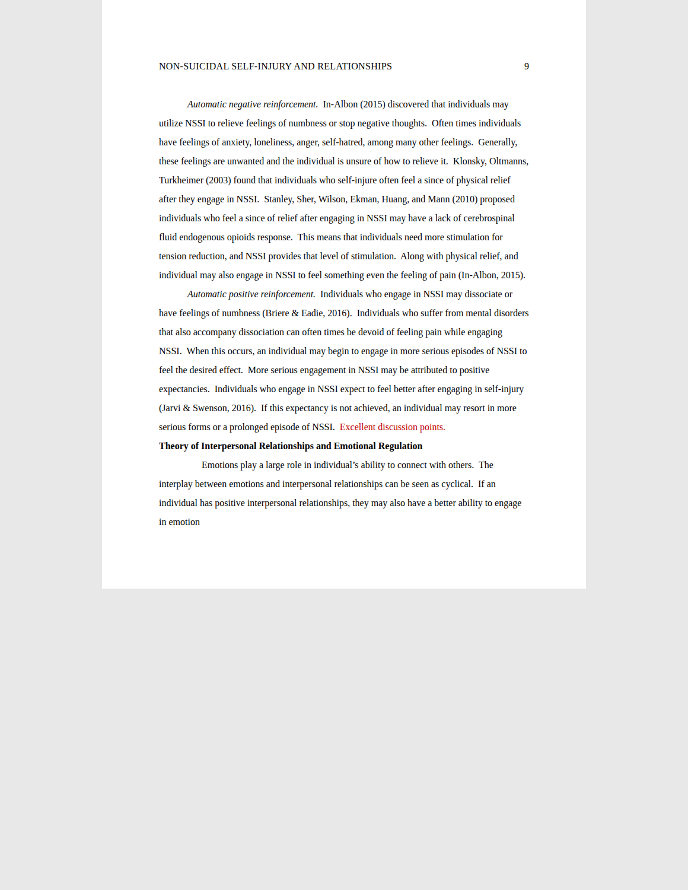Non-Suicidal Self-Injury and Relationships 9
Automatic negative reinforcement. In-Albon (2015) discovered that individuals may utilize NSSI to relieve feelings of numbness or stop negative thoughts. Often times individuals have feelings of anxiety, loneliness, anger, self-hatred, among many other feelings. Generally, these feelings are unwanted and the individual is unsure of how to relieve it. Klonsky, Oltmanns, Turkheimer (2003) found that individuals who self-injure often feel a since of physical relief after they engage in NSSI. Stanley, Sher, Wilson, Ekman, Huang, and Mann (2010) proposed individuals who feel a since of relief after engaging in NSSI may have a lack of cerebrospinal fluid endogenous opioids response. This means that individuals need more stimulation for tension reduction, and NSSI provides that level of stimulation. Along with physical relief, and individual may also engage in NSSI to feel something even the feeling of pain (In-Albon, 2015).
Automatic positive reinforcement. Individuals who engage in NSSI may dissociate or have feelings of numbness (Briere & Eadie, 2016). Individuals who suffer from mental disorders that also accompany dissociation can often times be devoid of feeling pain while engaging NSSI. When this occurs, an individual may begin to engage in more serious episodes of NSSI to feel the desired effect. More serious engagement in NSSI may be attributed to positive expectancies. Individuals who engage in NSSI expect to feel better after engaging in self-injury (Jarvi & Swenson, 2016). If this expectancy is not achieved, an individual may resort in more serious forms or a prolonged episode of NSSI. Excellent discussion points.
Theory of Interpersonal Relationships and Emotional Regulation
Emotions play a large role in individual’s ability to connect with others. The interplay between emotions and interpersonal relationships can be seen as cyclical. If an individual has positive interpersonal relationships, they may also have a better ability to engage in emotion